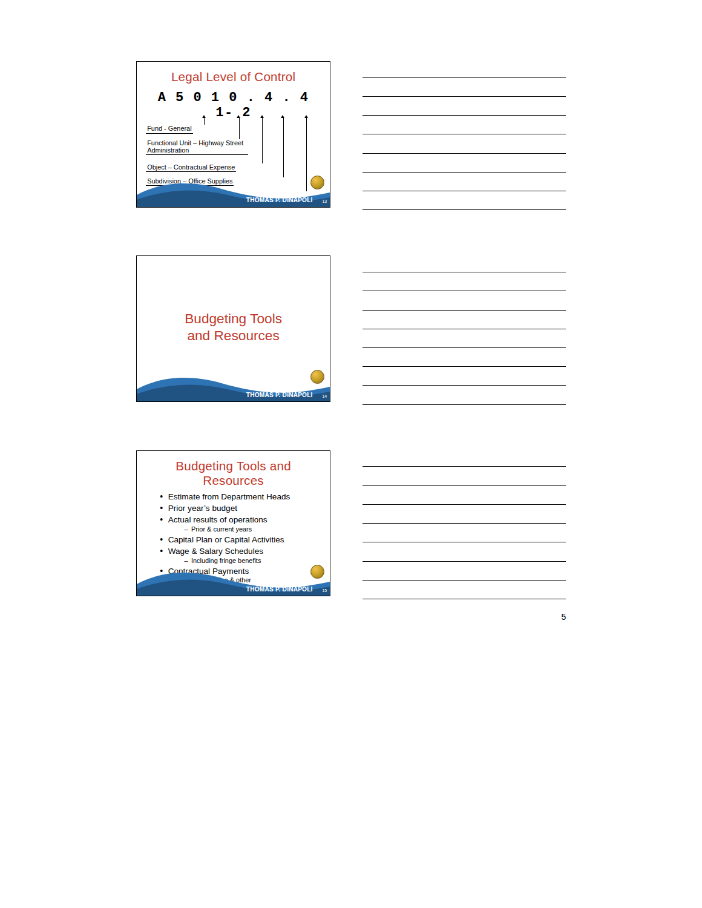Legal Level of Control
A 5 0 1 0 . 4 . 4 1- 2
Fund - General
Functional Unit – Highway Street Administration
Object – Contractual Expense
Subdivision – Office Supplies
Location – Highway Garage
N Y S C O M P T R O L L E R THOMAS P. DiNAPOLI
13
Budgeting Tools
and Resources
N Y S C O M P T R O L L E R THOMAS P. DiNAPOLI
14
Budgeting Tools and Resources
Estimate from Department Heads
Prior year’s budget
Actual results of operations
Prior & current years
Capital Plan or Capital Activities
Wage & Salary Schedules
Including fringe benefits
Contractual Payments
Debt service & other
N Y S C O M P T R O L L E R THOMAS P. DiNAPOLI
15
5